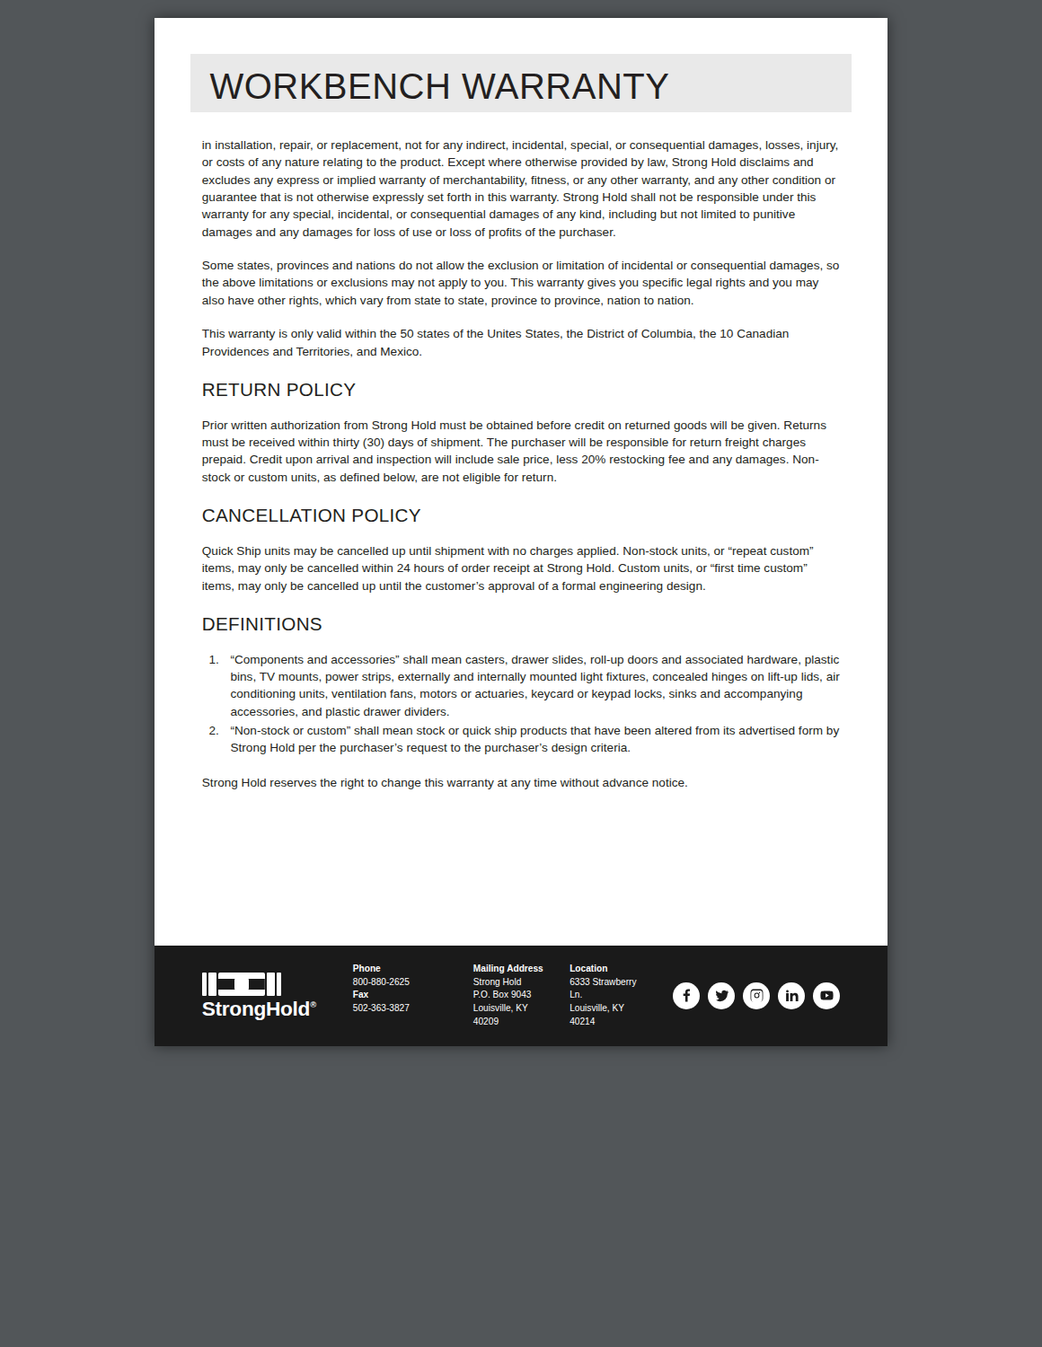Workbench Warranty
in installation, repair, or replacement, not for any indirect, incidental, special, or consequential damages, losses, injury, or costs of any nature relating to the product. Except where otherwise provided by law, Strong Hold disclaims and excludes any express or implied warranty of merchantability, fitness, or any other warranty, and any other condition or guarantee that is not otherwise expressly set forth in this warranty. Strong Hold shall not be responsible under this warranty for any special, incidental, or consequential damages of any kind, including but not limited to punitive damages and any damages for loss of use or loss of profits of the purchaser.
Some states, provinces and nations do not allow the exclusion or limitation of incidental or consequential damages, so the above limitations or exclusions may not apply to you. This warranty gives you specific legal rights and you may also have other rights, which vary from state to state, province to province, nation to nation.
This warranty is only valid within the 50 states of the Unites States, the District of Columbia, the 10 Canadian Providences and Territories, and Mexico.
Return Policy
Prior written authorization from Strong Hold must be obtained before credit on returned goods will be given. Returns must be received within thirty (30) days of shipment. The purchaser will be responsible for return freight charges prepaid. Credit upon arrival and inspection will include sale price, less 20% restocking fee and any damages. Non-stock or custom units, as defined below, are not eligible for return.
Cancellation Policy
Quick Ship units may be cancelled up until shipment with no charges applied. Non-stock units, or “repeat custom” items, may only be cancelled within 24 hours of order receipt at Strong Hold. Custom units, or “first time custom” items, may only be cancelled up until the customer’s approval of a formal engineering design.
Definitions
“Components and accessories” shall mean casters, drawer slides, roll-up doors and associated hardware, plastic bins, TV mounts, power strips, externally and internally mounted light fixtures, concealed hinges on lift-up lids, air conditioning units, ventilation fans, motors or actuaries, keycard or keypad locks, sinks and accompanying accessories, and plastic drawer dividers.
“Non-stock or custom” shall mean stock or quick ship products that have been altered from its advertised form by Strong Hold per the purchaser’s request to the purchaser’s design criteria.
Strong Hold reserves the right to change this warranty at any time without advance notice.
StrongHold®
Phone 800-880-2625 Fax 502-363-3827
Mailing Address Strong Hold
P.O. Box 9043
Louisville, KY 40209
Location 6333 Strawberry Ln.
Louisville, KY 40214